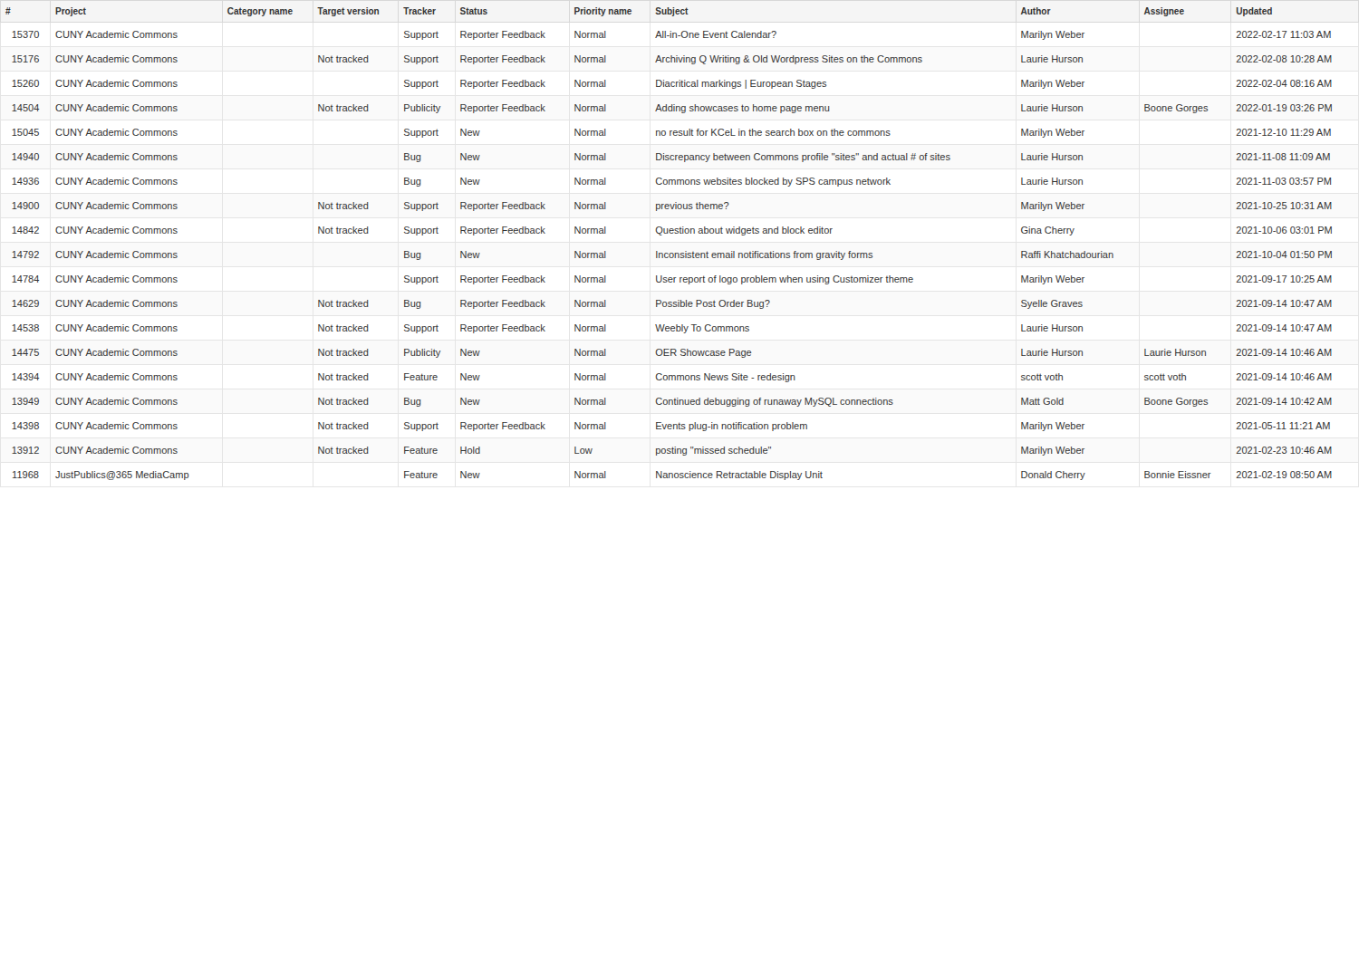| # | Project | Category name | Target version | Tracker | Status | Priority name | Subject | Author | Assignee | Updated |
| --- | --- | --- | --- | --- | --- | --- | --- | --- | --- | --- |
| 15370 | CUNY Academic Commons | | | Support | Reporter Feedback | Normal | All-in-One Event Calendar? | Marilyn Weber | | 2022-02-17 11:03 AM |
| 15176 | CUNY Academic Commons | | Not tracked | Support | Reporter Feedback | Normal | Archiving Q Writing & Old Wordpress Sites on the Commons | Laurie Hurson | | 2022-02-08 10:28 AM |
| 15260 | CUNY Academic Commons | | | Support | Reporter Feedback | Normal | Diacritical markings / European Stages | Marilyn Weber | | 2022-02-04 08:16 AM |
| 14504 | CUNY Academic Commons | | Not tracked | Publicity | Reporter Feedback | Normal | Adding showcases to home page menu | Laurie Hurson | Boone Gorges | 2022-01-19 03:26 PM |
| 15045 | CUNY Academic Commons | | | Support | New | Normal | no result for KCeL in the search box on the commons | Marilyn Weber | | 2021-12-10 11:29 AM |
| 14940 | CUNY Academic Commons | | | Bug | New | Normal | Discrepancy between Commons profile "sites" and actual # of sites | Laurie Hurson | | 2021-11-08 11:09 AM |
| 14936 | CUNY Academic Commons | | | Bug | New | Normal | Commons websites blocked by SPS campus network | Laurie Hurson | | 2021-11-03 03:57 PM |
| 14900 | CUNY Academic Commons | | Not tracked | Support | Reporter Feedback | Normal | previous theme? | Marilyn Weber | | 2021-10-25 10:31 AM |
| 14842 | CUNY Academic Commons | | Not tracked | Support | Reporter Feedback | Normal | Question about widgets and block editor | Gina Cherry | | 2021-10-06 03:01 PM |
| 14792 | CUNY Academic Commons | | | Bug | New | Normal | Inconsistent email notifications from gravity forms | Raffi Khatchadourian | | 2021-10-04 01:50 PM |
| 14784 | CUNY Academic Commons | | | Support | Reporter Feedback | Normal | User report of logo problem when using Customizer theme | Marilyn Weber | | 2021-09-17 10:25 AM |
| 14629 | CUNY Academic Commons | | Not tracked | Bug | Reporter Feedback | Normal | Possible Post Order Bug? | Syelle Graves | | 2021-09-14 10:47 AM |
| 14538 | CUNY Academic Commons | | Not tracked | Support | Reporter Feedback | Normal | Weebly To Commons | Laurie Hurson | | 2021-09-14 10:47 AM |
| 14475 | CUNY Academic Commons | | Not tracked | Publicity | New | Normal | OER Showcase Page | Laurie Hurson | Laurie Hurson | 2021-09-14 10:46 AM |
| 14394 | CUNY Academic Commons | | Not tracked | Feature | New | Normal | Commons News Site - redesign | scott voth | scott voth | 2021-09-14 10:46 AM |
| 13949 | CUNY Academic Commons | | Not tracked | Bug | New | Normal | Continued debugging of runaway MySQL connections | Matt Gold | Boone Gorges | 2021-09-14 10:42 AM |
| 14398 | CUNY Academic Commons | | Not tracked | Support | Reporter Feedback | Normal | Events plug-in notification problem | Marilyn Weber | | 2021-05-11 11:21 AM |
| 13912 | CUNY Academic Commons | | Not tracked | Feature | Hold | Low | posting "missed schedule" | Marilyn Weber | | 2021-02-23 10:46 AM |
| 11968 | JustPublics@365 MediaCamp | | | Feature | New | Normal | Nanoscience Retractable Display Unit | Donald Cherry | Bonnie Eissner | 2021-02-19 08:50 AM |